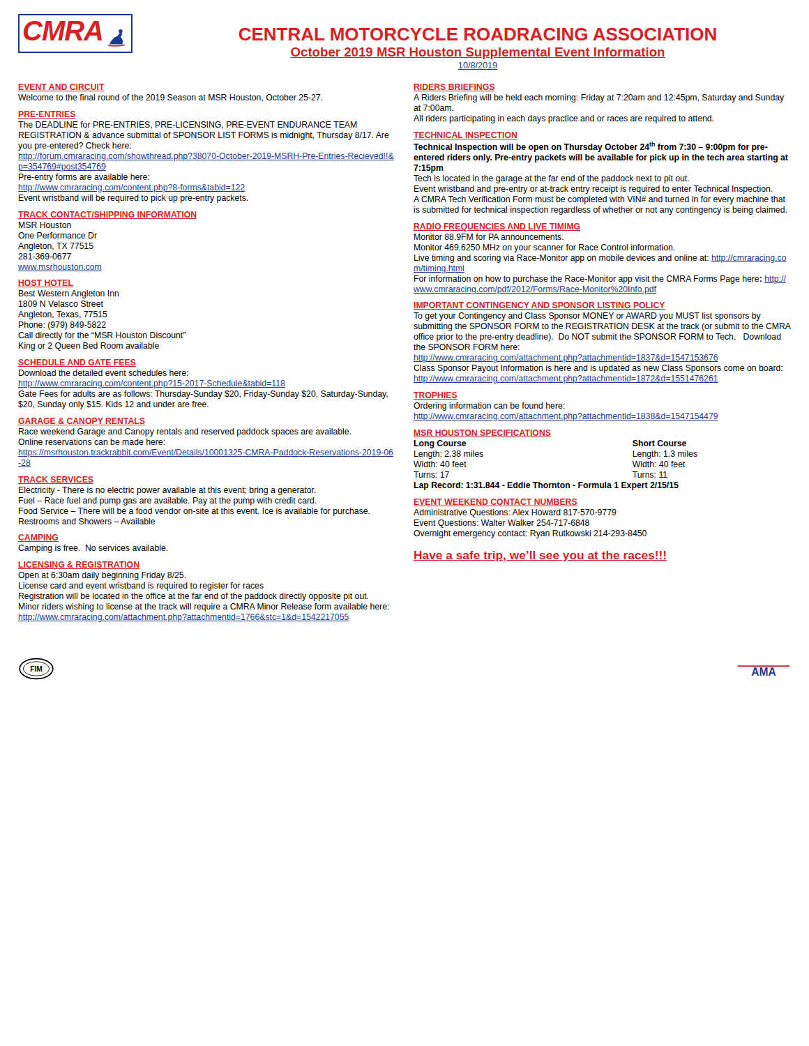CMRA
CENTRAL MOTORCYCLE ROADRACING ASSOCIATION
October 2019 MSR Houston Supplemental Event Information
10/8/2019
EVENT AND CIRCUIT
Welcome to the final round of the 2019 Season at MSR Houston, October 25-27.
PRE-ENTRIES
The DEADLINE for PRE-ENTRIES, PRE-LICENSING, PRE-EVENT ENDURANCE TEAM REGISTRATION & advance submittal of SPONSOR LIST FORMS is midnight, Thursday 8/17. Are you pre-entered? Check here:
http://forum.cmraracing.com/showthread.php?38070-October-2019-MSRH-Pre-Entries-Recieved!!&p=354769#post354769
Pre-entry forms are available here:
http://www.cmraracing.com/content.php?8-forms&tabid=122
Event wristband will be required to pick up pre-entry packets.
TRACK CONTACT/SHIPPING INFORMATION
MSR Houston
One Performance Dr
Angleton, TX 77515
281-369-0677
www.msrhouston.com
HOST HOTEL
Best Western Angleton Inn
1809 N Velasco Street
Angleton, Texas, 77515
Phone: (979) 849-5822
Call directly for the “MSR Houston Discount”
King or 2 Queen Bed Room available
SCHEDULE AND GATE FEES
Download the detailed event schedules here:
http://www.cmraracing.com/content.php?15-2017-Schedule&tabid=118
Gate Fees for adults are as follows: Thursday-Sunday $20, Friday-Sunday $20, Saturday-Sunday, $20, Sunday only $15. Kids 12 and under are free.
GARAGE & CANOPY RENTALS
Race weekend Garage and Canopy rentals and reserved paddock spaces are available.
Online reservations can be made here:
https://msrhouston.trackrabbit.com/Event/Details/10001325-CMRA-Paddock-Reservations-2019-06-28
TRACK SERVICES
Electricity - There is no electric power available at this event; bring a generator.
Fuel – Race fuel and pump gas are available. Pay at the pump with credit card.
Food Service – There will be a food vendor on-site at this event. Ice is available for purchase.
Restrooms and Showers – Available
CAMPING
Camping is free. No services available.
LICENSING & REGISTRATION
Open at 6:30am daily beginning Friday 8/25.
License card and event wristband is required to register for races
Registration will be located in the office at the far end of the paddock directly opposite pit out.
Minor riders wishing to license at the track will require a CMRA Minor Release form available here:
http://www.cmraracing.com/attachment.php?attachmentid=1766&stc=1&d=1542217055
RIDERS BRIEFINGS
A Riders Briefing will be held each morning: Friday at 7:20am and 12:45pm, Saturday and Sunday at 7:00am.
All riders participating in each days practice and or races are required to attend.
TECHNICAL INSPECTION
Technical Inspection will be open on Thursday October 24th from 7:30 – 9:00pm for pre-entered riders only. Pre-entry packets will be available for pick up in the tech area starting at 7:15pm
Tech is located in the garage at the far end of the paddock next to pit out.
Event wristband and pre-entry or at-track entry receipt is required to enter Technical Inspection.
A CMRA Tech Verification Form must be completed with VIN# and turned in for every machine that is submitted for technical inspection regardless of whether or not any contingency is being claimed.
RADIO FREQUENCIES AND LIVE TIMIMG
Monitor 88.9FM for PA announcements.
Monitor 469.6250 MHz on your scanner for Race Control information.
Live timing and scoring via Race-Monitor app on mobile devices and online at: http://cmraracing.com/timing.html
For information on how to purchase the Race-Monitor app visit the CMRA Forms Page here: http://www.cmraracing.com/pdf/2012/Forms/Race-Monitor%20Info.pdf
IMPORTANT CONTINGENCY AND SPONSOR LISTING POLICY
To get your Contingency and Class Sponsor MONEY or AWARD you MUST list sponsors by submitting the SPONSOR FORM to the REGISTRATION DESK at the track (or submit to the CMRA office prior to the pre-entry deadline). Do NOT submit the SPONSOR FORM to Tech. Download the SPONSOR FORM here:
http://www.cmraracing.com/attachment.php?attachmentid=1837&d=1547153676
Class Sponsor Payout Information is here and is updated as new Class Sponsors come on board:
http://www.cmraracing.com/attachment.php?attachmentid=1872&d=1551476261
TROPHIES
Ordering information can be found here:
http://www.cmraracing.com/attachment.php?attachmentid=1838&d=1547154479
MSR HOUSTON SPECIFICATIONS
| Long Course | Short Course |
| Length: 2.38 miles | Length: 1.3 miles |
| Width: 40 feet | Width: 40 feet |
| Turns: 17 | Turns: 11 |
Lap Record: 1:31.844 - Eddie Thornton - Formula 1 Expert 2/15/15
EVENT WEEKEND CONTACT NUMBERS
Administrative Questions: Alex Howard 817-570-9779
Event Questions: Walter Walker 254-717-6848
Overnight emergency contact: Ryan Rutkowski 214-293-8450
Have a safe trip, we’ll see you at the races!!!
FIM AMA